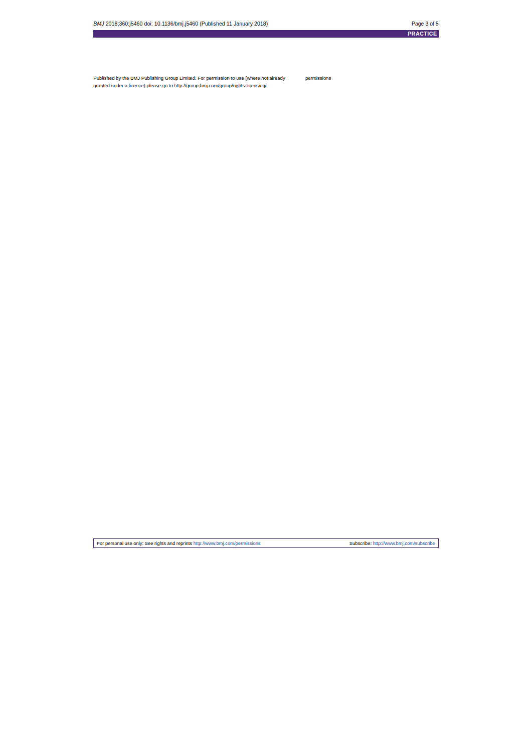BMJ 2018;360:j5460 doi: 10.1136/bmj.j5460 (Published 11 January 2018)
Page 3 of 5
PRACTICE
Published by the BMJ Publishing Group Limited. For permission to use (where not already permissions
granted under a licence) please go to http://group.bmj.com/group/rights-licensing/
For personal use only: See rights and reprints http://www.bmj.com/permissions
Subscribe: http://www.bmj.com/subscribe